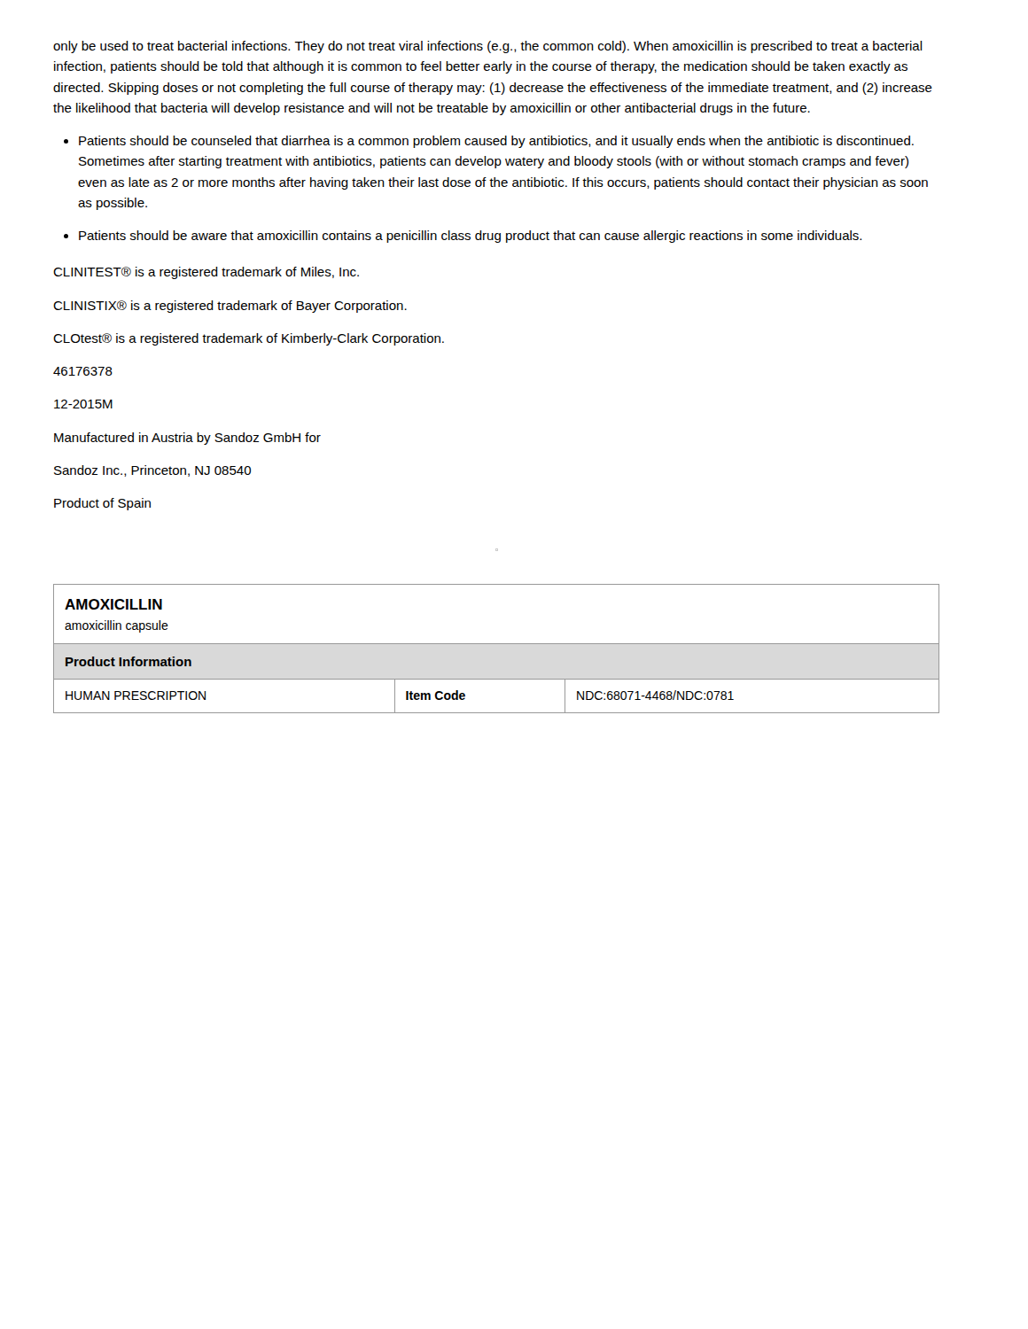only be used to treat bacterial infections. They do not treat viral infections (e.g., the common cold). When amoxicillin is prescribed to treat a bacterial infection, patients should be told that although it is common to feel better early in the course of therapy, the medication should be taken exactly as directed. Skipping doses or not completing the full course of therapy may: (1) decrease the effectiveness of the immediate treatment, and (2) increase the likelihood that bacteria will develop resistance and will not be treatable by amoxicillin or other antibacterial drugs in the future.
Patients should be counseled that diarrhea is a common problem caused by antibiotics, and it usually ends when the antibiotic is discontinued. Sometimes after starting treatment with antibiotics, patients can develop watery and bloody stools (with or without stomach cramps and fever) even as late as 2 or more months after having taken their last dose of the antibiotic. If this occurs, patients should contact their physician as soon as possible.
Patients should be aware that amoxicillin contains a penicillin class drug product that can cause allergic reactions in some individuals.
CLINITEST® is a registered trademark of Miles, Inc.
CLINISTIX® is a registered trademark of Bayer Corporation.
CLOtest® is a registered trademark of Kimberly-Clark Corporation.
46176378
12-2015M
Manufactured in Austria by Sandoz GmbH for
Sandoz Inc., Princeton, NJ 08540
Product of Spain
AMOXICILLIN amoxicillin capsule
| Product Information |
| --- |
| HUMAN PRESCRIPTION | Item Code | NDC:68071-4468/NDC:0781 |